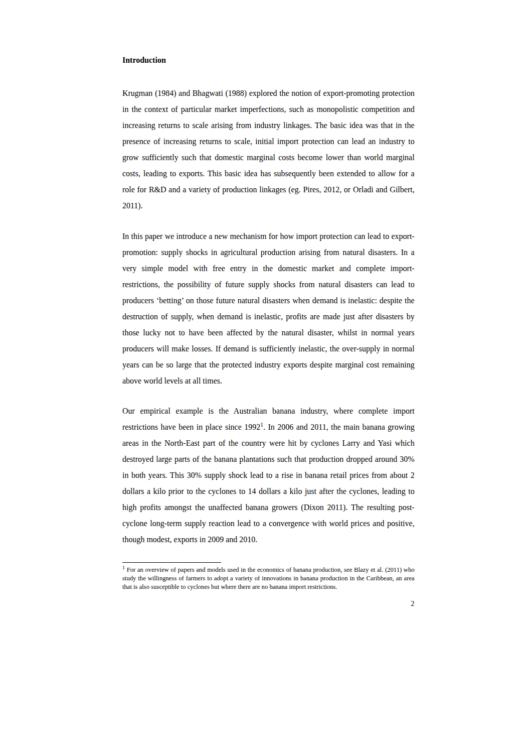Introduction
Krugman (1984) and Bhagwati (1988) explored the notion of export-promoting protection in the context of particular market imperfections, such as monopolistic competition and increasing returns to scale arising from industry linkages. The basic idea was that in the presence of increasing returns to scale, initial import protection can lead an industry to grow sufficiently such that domestic marginal costs become lower than world marginal costs, leading to exports. This basic idea has subsequently been extended to allow for a role for R&D and a variety of production linkages (eg. Pires, 2012, or Orladi and Gilbert, 2011).
In this paper we introduce a new mechanism for how import protection can lead to export-promotion: supply shocks in agricultural production arising from natural disasters. In a very simple model with free entry in the domestic market and complete import-restrictions, the possibility of future supply shocks from natural disasters can lead to producers ‘betting’ on those future natural disasters when demand is inelastic: despite the destruction of supply, when demand is inelastic, profits are made just after disasters by those lucky not to have been affected by the natural disaster, whilst in normal years producers will make losses. If demand is sufficiently inelastic, the over-supply in normal years can be so large that the protected industry exports despite marginal cost remaining above world levels at all times.
Our empirical example is the Australian banana industry, where complete import restrictions have been in place since 19921. In 2006 and 2011, the main banana growing areas in the North-East part of the country were hit by cyclones Larry and Yasi which destroyed large parts of the banana plantations such that production dropped around 30% in both years. This 30% supply shock lead to a rise in banana retail prices from about 2 dollars a kilo prior to the cyclones to 14 dollars a kilo just after the cyclones, leading to high profits amongst the unaffected banana growers (Dixon 2011). The resulting post-cyclone long-term supply reaction lead to a convergence with world prices and positive, though modest, exports in 2009 and 2010.
1 For an overview of papers and models used in the economics of banana production, see Blazy et al. (2011) who study the willingness of farmers to adopt a variety of innovations in banana production in the Caribbean, an area that is also susceptible to cyclones but where there are no banana import restrictions.
2